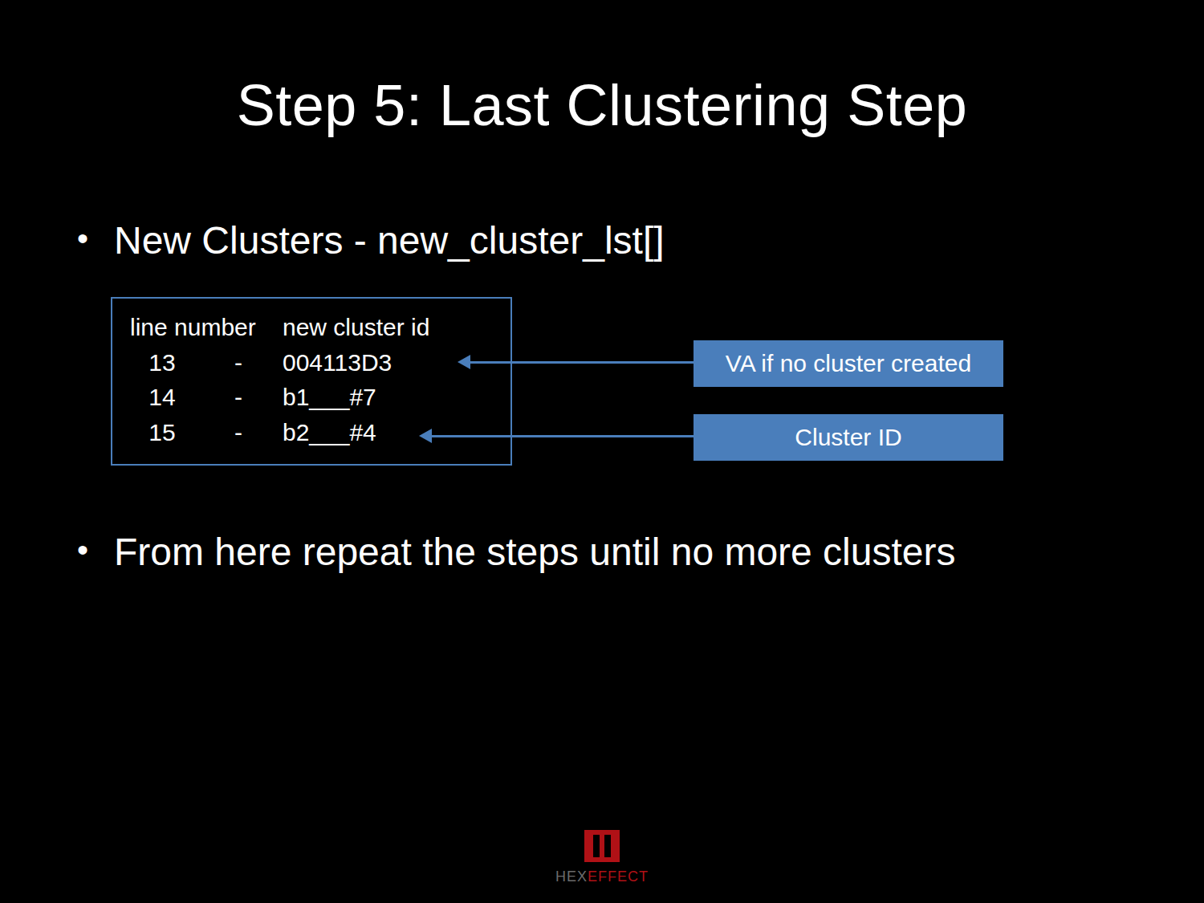Step 5: Last Clustering Step
• New Clusters - new_cluster_lst[]
line number new cluster id
13 - 004113D3
14 - b1___#7
15 - b2___#4
VA if no cluster created
Cluster ID
• From here repeat the steps until no more clusters
HEX EFFECT